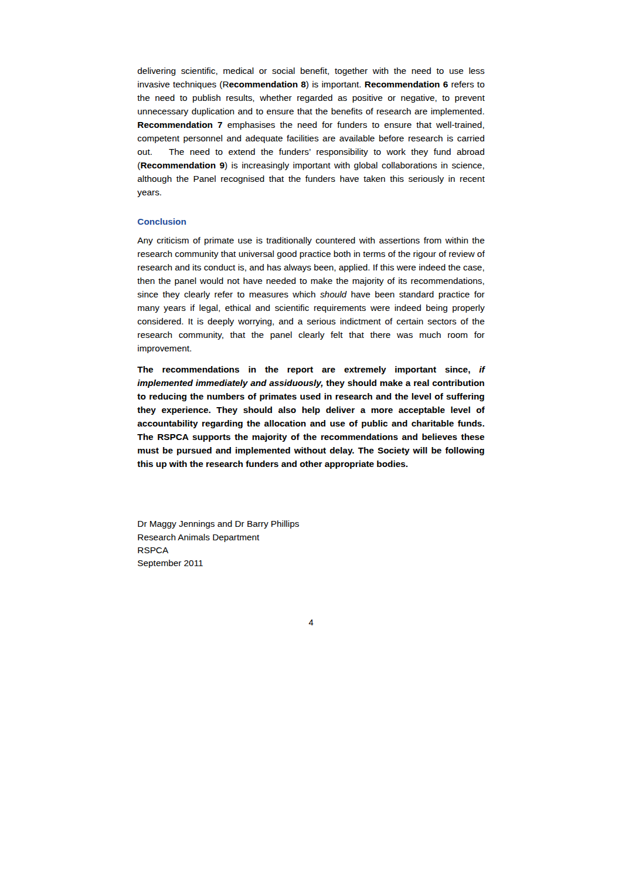delivering scientific, medical or social benefit, together with the need to use less invasive techniques (Recommendation 8) is important. Recommendation 6 refers to the need to publish results, whether regarded as positive or negative, to prevent unnecessary duplication and to ensure that the benefits of research are implemented. Recommendation 7 emphasises the need for funders to ensure that well-trained, competent personnel and adequate facilities are available before research is carried out. The need to extend the funders’ responsibility to work they fund abroad (Recommendation 9) is increasingly important with global collaborations in science, although the Panel recognised that the funders have taken this seriously in recent years.
Conclusion
Any criticism of primate use is traditionally countered with assertions from within the research community that universal good practice both in terms of the rigour of review of research and its conduct is, and has always been, applied. If this were indeed the case, then the panel would not have needed to make the majority of its recommendations, since they clearly refer to measures which should have been standard practice for many years if legal, ethical and scientific requirements were indeed being properly considered. It is deeply worrying, and a serious indictment of certain sectors of the research community, that the panel clearly felt that there was much room for improvement.
The recommendations in the report are extremely important since, if implemented immediately and assiduously, they should make a real contribution to reducing the numbers of primates used in research and the level of suffering they experience. They should also help deliver a more acceptable level of accountability regarding the allocation and use of public and charitable funds. The RSPCA supports the majority of the recommendations and believes these must be pursued and implemented without delay. The Society will be following this up with the research funders and other appropriate bodies.
Dr Maggy Jennings and Dr Barry Phillips
Research Animals Department
RSPCA
September 2011
4